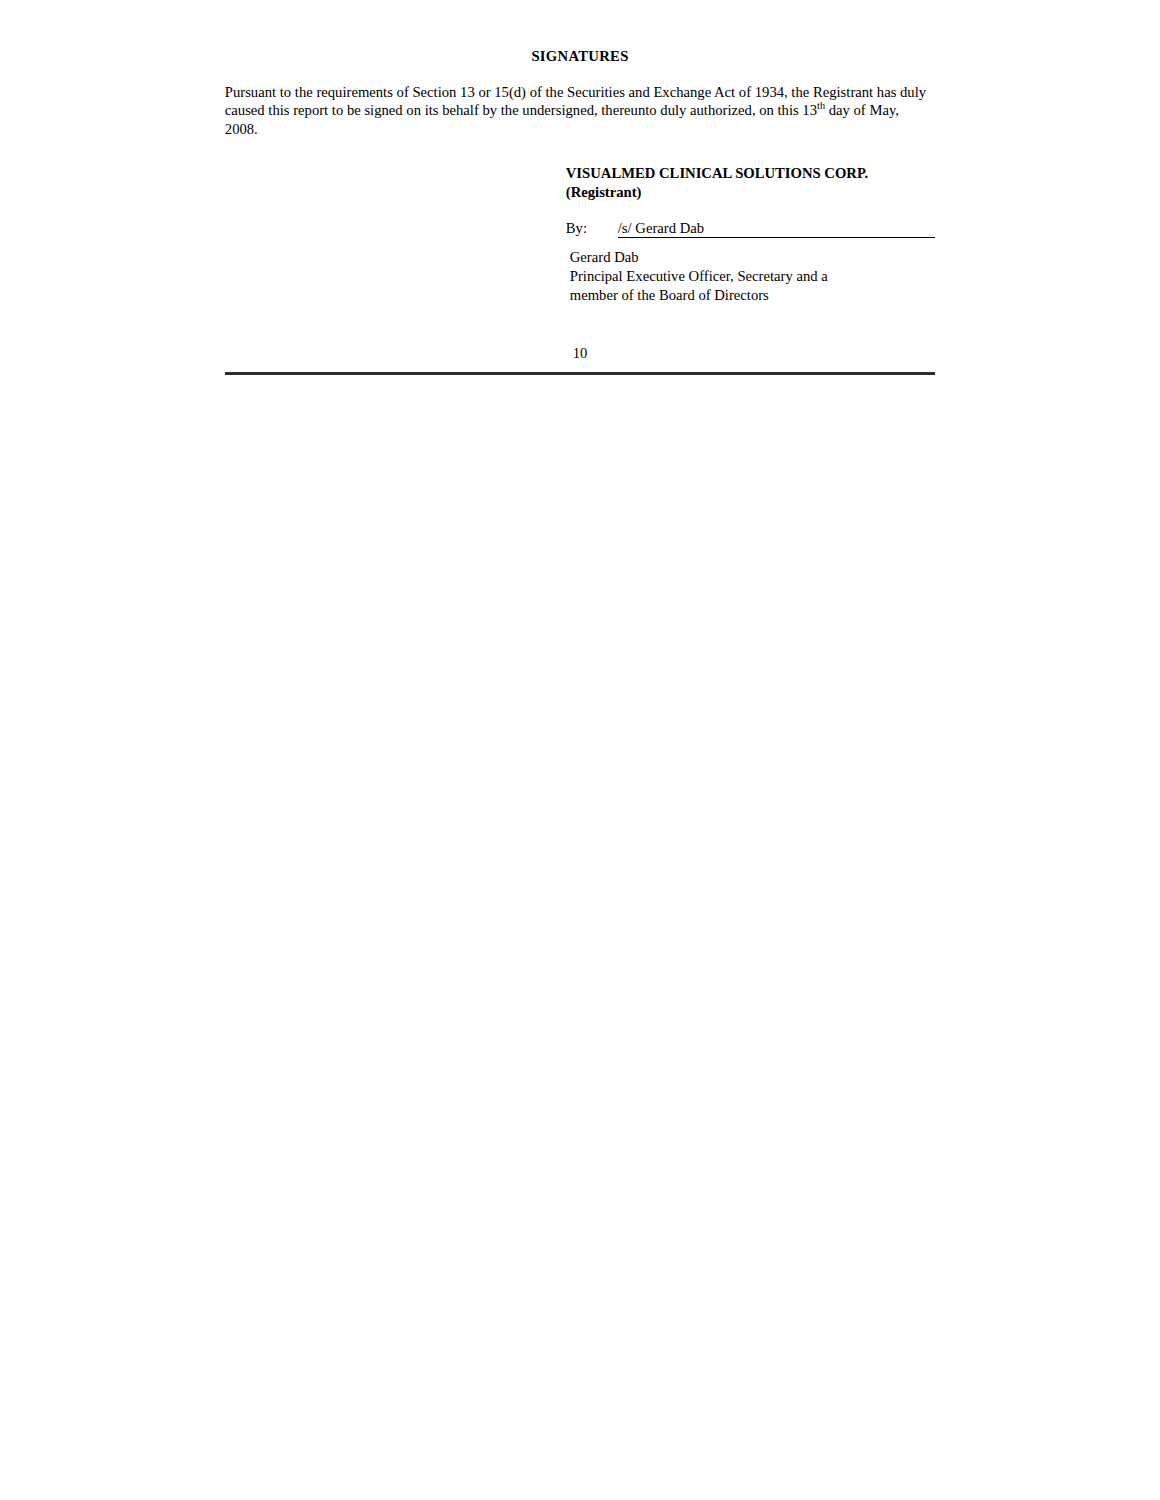SIGNATURES
Pursuant to the requirements of Section 13 or 15(d) of the Securities and Exchange Act of 1934, the Registrant has duly caused this report to be signed on its behalf by the undersigned, thereunto duly authorized, on this 13th day of May, 2008.
VISUALMED CLINICAL SOLUTIONS CORP.
(Registrant)
| By: | /s/ Gerard Dab |
Gerard Dab
Principal Executive Officer, Secretary and a
member of the Board of Directors
10